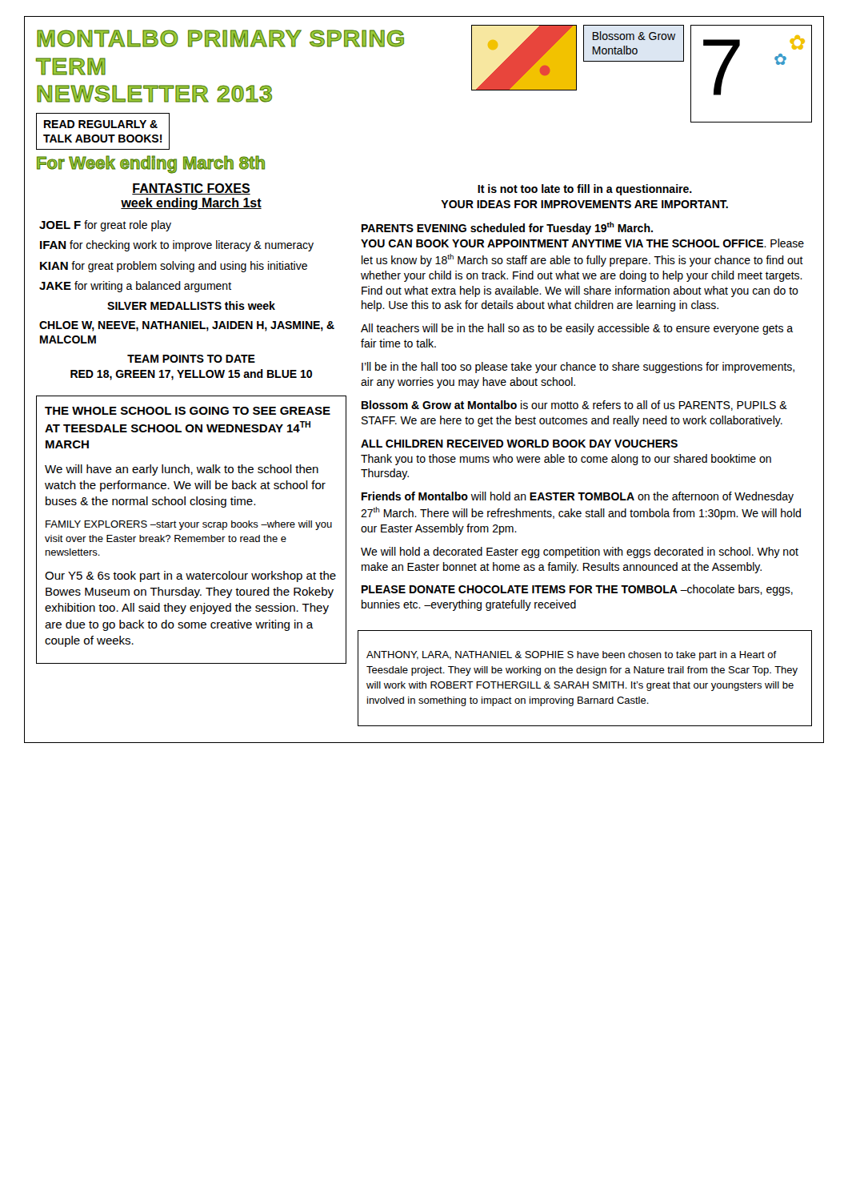Montalbo Primary Spring Term
Newsletter 2013
READ REGULARLY &
TALK ABOUT BOOKS!
For Week ending March 8th
Blossom & Grow
Montalbo
7 ✿ ✿
FANTASTIC FOXES
week ending March 1st
JOEL F for great role play
IFAN for checking work to improve literacy & numeracy
KIAN for great problem solving and using his initiative
JAKE for writing a balanced argument
SILVER MEDALLISTS this week
CHLOE W, NEEVE, NATHANIEL, JAIDEN H, JASMINE, & MALCOLM
TEAM POINTS TO DATE
RED 18, GREEN 17, YELLOW 15 and BLUE 10
The whole school is going to see Grease at Teesdale School on Wednesday 14th March
We will have an early lunch, walk to the school then watch the performance. We will be back at school for buses & the normal school closing time.
FAMILY EXPLORERS –start your scrap books –where will you visit over the Easter break? Remember to read the e newsletters.
Our Y5 & 6s took part in a watercolour workshop at the Bowes Museum on Thursday. They toured the Rokeby exhibition too. All said they enjoyed the session. They are due to go back to do some creative writing in a couple of weeks.
It is not too late to fill in a questionnaire.
YOUR IDEAS FOR IMPROVEMENTS ARE IMPORTANT.
PARENTS EVENING scheduled for Tuesday 19th March.
YOU CAN BOOK YOUR APPOINTMENT ANYTIME VIA THE SCHOOL OFFICE. Please let us know by 18th March so staff are able to fully prepare. This is your chance to find out whether your child is on track. Find out what we are doing to help your child meet targets. Find out what extra help is available. We will share information about what you can do to help. Use this to ask for details about what children are learning in class.
All teachers will be in the hall so as to be easily accessible & to ensure everyone gets a fair time to talk.
I’ll be in the hall too so please take your chance to share suggestions for improvements, air any worries you may have about school.
Blossom & Grow at Montalbo is our motto & refers to all of us PARENTS, PUPILS & STAFF. We are here to get the best outcomes and really need to work collaboratively.
ALL CHILDREN RECEIVED WORLD BOOK DAY VOUCHERS
Thank you to those mums who were able to come along to our shared booktime on Thursday.
Friends of Montalbo will hold an EASTER TOMBOLA on the afternoon of Wednesday 27th March. There will be refreshments, cake stall and tombola from 1:30pm. We will hold our Easter Assembly from 2pm.
We will hold a decorated Easter egg competition with eggs decorated in school. Why not make an Easter bonnet at home as a family. Results announced at the Assembly.
PLEASE DONATE CHOCOLATE ITEMS FOR THE TOMBOLA –chocolate bars, eggs, bunnies etc. –everything gratefully received
ANTHONY, LARA, NATHANIEL & SOPHIE S have been chosen to take part in a Heart of Teesdale project. They will be working on the design for a Nature trail from the Scar Top. They will work with ROBERT FOTHERGILL & SARAH SMITH. It’s great that our youngsters will be involved in something to impact on improving Barnard Castle.